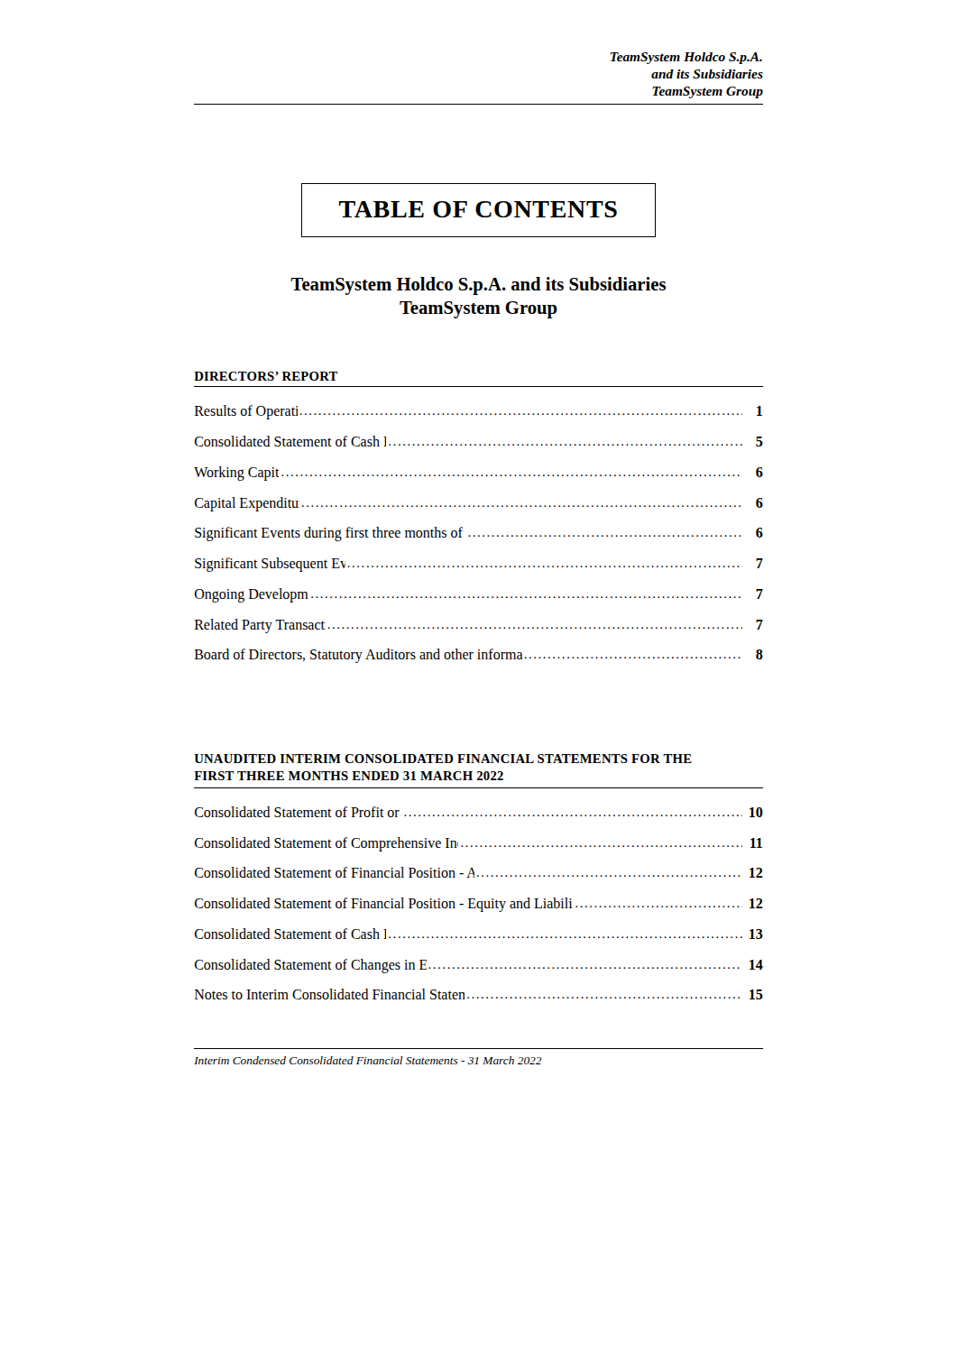TeamSystem Holdco S.p.A.
and its Subsidiaries
TeamSystem Group
TABLE OF CONTENTS
TeamSystem Holdco S.p.A. and its Subsidiaries
TeamSystem Group
Directors’ Report
Results of Operations ................................................................................................................. 1
Consolidated Statement of Cash Flows ....................................................................................... 5
Working Capital ............................................................................................................. 6
Capital Expenditure ...................................................................................................... 6
Significant Events during first three months of 2022 ................................................................ 6
Significant Subsequent Events ................................................................................................. 7
Ongoing Developments ............................................................................................................. 7
Related Party Transactions ....................................................................................................... 7
Board of Directors, Statutory Auditors and other informations .................................................. 8
Unaudited Interim Consolidated Financial Statements for the
First Three Months Ended 31 March 2022
Consolidated Statement of Profit or Loss ................................................................................. 10
Consolidated Statement of Comprehensive Income .................................................................. 11
Consolidated Statement of Financial Position - Assets .............................................................. 12
Consolidated Statement of Financial Position - Equity and Liabilities ..................................... 12
Consolidated Statement of Cash Flows ....................................................................................... 13
Consolidated Statement of Changes in Equity ........................................................................... 14
Notes to Interim Consolidated Financial Statements ................................................................ 15
Interim Condensed Consolidated Financial Statements - 31 March 2022